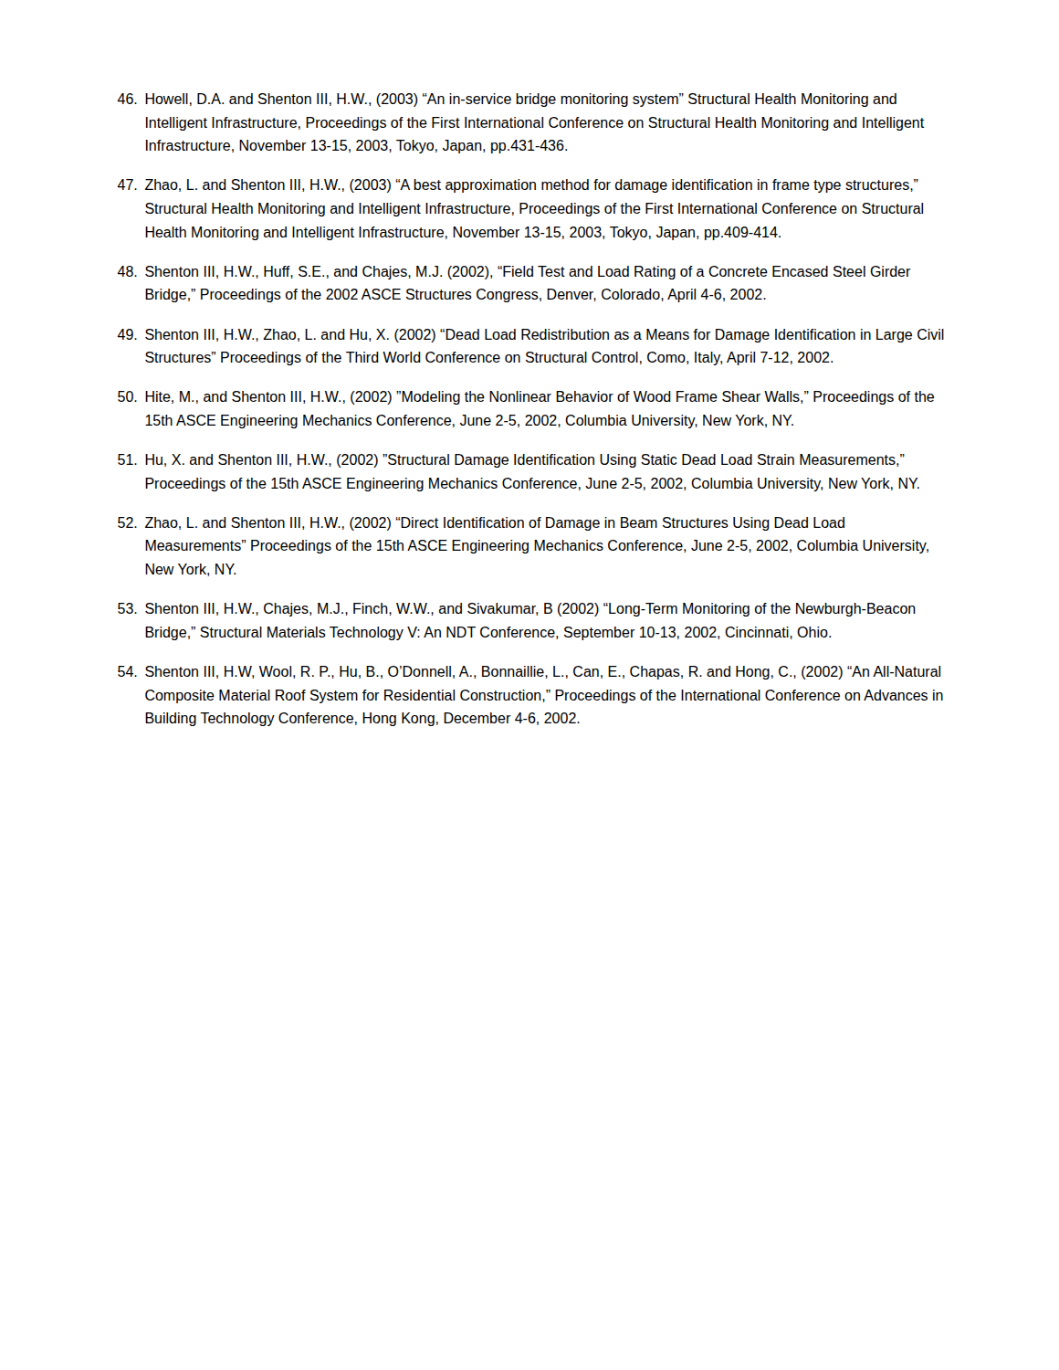Howell, D.A. and Shenton III, H.W., (2003) “An in-service bridge monitoring system” Structural Health Monitoring and Intelligent Infrastructure, Proceedings of the First International Conference on Structural Health Monitoring and Intelligent Infrastructure, November 13-15, 2003, Tokyo, Japan, pp.431-436.
Zhao, L. and Shenton III, H.W., (2003) “A best approximation method for damage identification in frame type structures,” Structural Health Monitoring and Intelligent Infrastructure, Proceedings of the First International Conference on Structural Health Monitoring and Intelligent Infrastructure, November 13-15, 2003, Tokyo, Japan, pp.409-414.
Shenton III, H.W., Huff, S.E., and Chajes, M.J. (2002), “Field Test and Load Rating of a Concrete Encased Steel Girder Bridge,” Proceedings of the 2002 ASCE Structures Congress, Denver, Colorado, April 4-6, 2002.
Shenton III, H.W., Zhao, L. and Hu, X. (2002) “Dead Load Redistribution as a Means for Damage Identification in Large Civil Structures” Proceedings of the Third World Conference on Structural Control, Como, Italy, April 7-12, 2002.
Hite, M., and Shenton III, H.W., (2002) ”Modeling the Nonlinear Behavior of Wood Frame Shear Walls,” Proceedings of the 15th ASCE Engineering Mechanics Conference, June 2-5, 2002, Columbia University, New York, NY.
Hu, X. and Shenton III, H.W., (2002) ”Structural Damage Identification Using Static Dead Load Strain Measurements,” Proceedings of the 15th ASCE Engineering Mechanics Conference, June 2-5, 2002, Columbia University, New York, NY.
Zhao, L. and Shenton III, H.W., (2002) “Direct Identification of Damage in Beam Structures Using Dead Load Measurements” Proceedings of the 15th ASCE Engineering Mechanics Conference, June 2-5, 2002, Columbia University, New York, NY.
Shenton III, H.W., Chajes, M.J., Finch, W.W., and Sivakumar, B (2002) “Long-Term Monitoring of the Newburgh-Beacon Bridge,” Structural Materials Technology V: An NDT Conference, September 10-13, 2002, Cincinnati, Ohio.
Shenton III, H.W, Wool, R. P., Hu, B., O’Donnell, A., Bonnaillie, L., Can, E., Chapas, R. and Hong, C., (2002) “An All-Natural Composite Material Roof System for Residential Construction,” Proceedings of the International Conference on Advances in Building Technology Conference, Hong Kong, December 4-6, 2002.